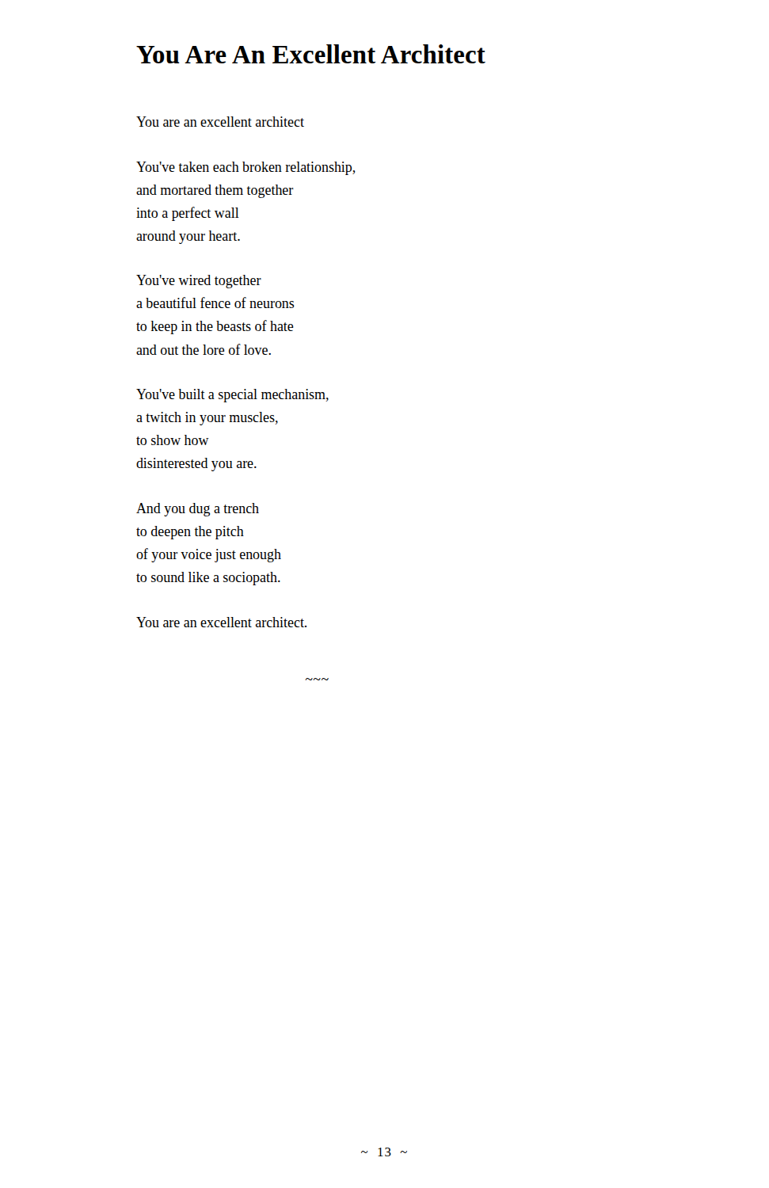You Are An Excellent Architect
You are an excellent architect
You've taken each broken relationship,
and mortared them together
into a perfect wall
around your heart.
You've wired together
a beautiful fence of neurons
to keep in the beasts of hate
and out the lore of love.
You've built a special mechanism,
a twitch in your muscles,
to show how
disinterested you are.
And you dug a trench
to deepen the pitch
of your voice just enough
to sound like a sociopath.
You are an excellent architect.
~~~
~ 13 ~